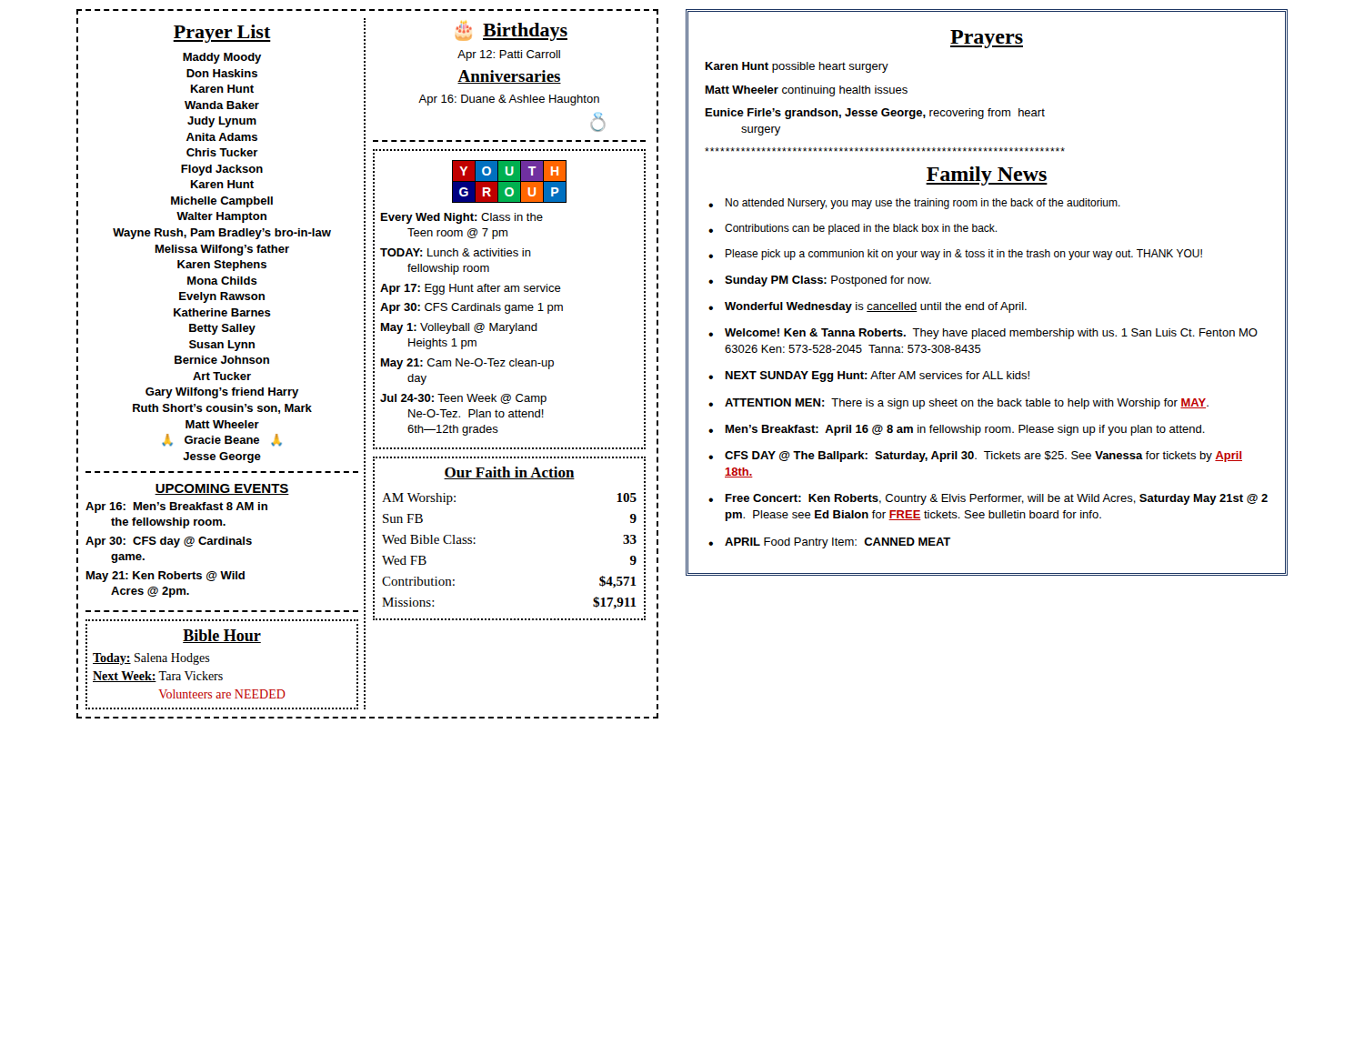Prayer List
Maddy Moody
Don Haskins
Karen Hunt
Wanda Baker
Judy Lynum
Anita Adams
Chris Tucker
Floyd Jackson
Karen Hunt
Michelle Campbell
Walter Hampton
Wayne Rush, Pam Bradley’s bro-in-law
Melissa Wilfong’s father
Karen Stephens
Mona Childs
Evelyn Rawson
Katherine Barnes
Betty Salley
Susan Lynn
Bernice Johnson
Art Tucker
Gary Wilfong’s friend Harry
Ruth Short’s cousin’s son, Mark
Matt Wheeler
🙏 Gracie Beane 🙏
Jesse George
UPCOMING EVENTS
Apr 16: Men’s Breakfast 8 AM in the fellowship room.
Apr 30: CFS day @ Cardinals game.
May 21: Ken Roberts @ Wild Acres @ 2pm.
Bible Hour
Today: Salena Hodges
Next Week: Tara Vickers
Volunteers are NEEDED
🎂
Birthdays
Apr 12: Patti Carroll
Anniversaries
Apr 16: Duane & Ashlee Haughton
💍
| Y | O | U | T | H |
| G | R | O | U | P |
Every Wed Night: Class in the Teen room @ 7 pm
TODAY: Lunch & activities in fellowship room
Apr 17: Egg Hunt after am service
Apr 30: CFS Cardinals game 1 pm
May 1: Volleyball @ Maryland Heights 1 pm
May 21: Cam Ne-O-Tez clean-up day
Jul 24-30: Teen Week @ Camp Ne-O-Tez. Plan to attend! 6th—12th grades
Our Faith in Action
| AM Worship: | 105 |
| Sun FB | 9 |
| Wed Bible Class: | 33 |
| Wed FB | 9 |
| Contribution: | $4,571 |
| Missions: | $17,911 |
Prayers
Karen Hunt possible heart surgery
Matt Wheeler continuing health issues
Eunice Firle’s grandson, Jesse George, recovering from heart surgery
**********************************************************************
Family News
No attended Nursery, you may use the training room in the back of the auditorium.
Contributions can be placed in the black box in the back.
Please pick up a communion kit on your way in & toss it in the trash on your way out. THANK YOU!
Sunday PM Class: Postponed for now.
Wonderful Wednesday is cancelled until the end of April.
Welcome! Ken & Tanna Roberts. They have placed membership with us. 1 San Luis Ct. Fenton MO 63026 Ken: 573-528-2045 Tanna: 573-308-8435
NEXT SUNDAY Egg Hunt: After AM services for ALL kids!
ATTENTION MEN: There is a sign up sheet on the back table to help with Worship for MAY.
Men’s Breakfast: April 16 @ 8 am in fellowship room. Please sign up if you plan to attend.
CFS DAY @ The Ballpark: Saturday, April 30. Tickets are $25. See Vanessa for tickets by April 18th.
Free Concert: Ken Roberts, Country & Elvis Performer, will be at Wild Acres, Saturday May 21st @ 2 pm. Please see Ed Bialon for FREE tickets. See bulletin board for info.
APRIL Food Pantry Item: CANNED MEAT